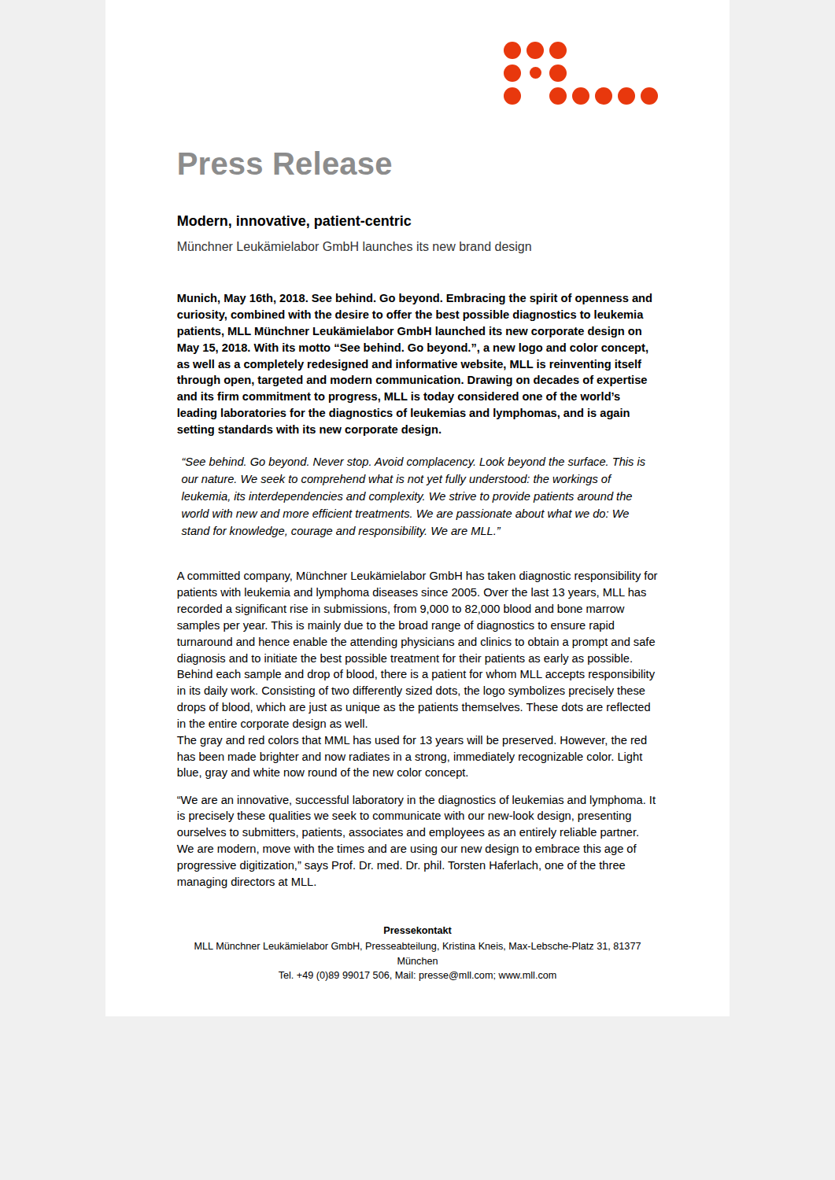Press Release
Modern, innovative, patient-centric
Münchner Leukämielabor GmbH launches its new brand design
Munich, May 16th, 2018. See behind. Go beyond. Embracing the spirit of openness and curiosity, combined with the desire to offer the best possible diagnostics to leukemia patients, MLL Münchner Leukämielabor GmbH launched its new corporate design on May 15, 2018. With its motto “See behind. Go beyond.”, a new logo and color concept, as well as a completely redesigned and informative website, MLL is reinventing itself through open, targeted and modern communication. Drawing on decades of expertise and its firm commitment to progress, MLL is today considered one of the world’s leading laboratories for the diagnostics of leukemias and lymphomas, and is again setting standards with its new corporate design.
“See behind. Go beyond. Never stop. Avoid complacency. Look beyond the surface. This is our nature. We seek to comprehend what is not yet fully understood: the workings of leukemia, its interdependencies and complexity. We strive to provide patients around the world with new and more efficient treatments. We are passionate about what we do: We stand for knowledge, courage and responsibility. We are MLL.”
A committed company, Münchner Leukämielabor GmbH has taken diagnostic responsibility for patients with leukemia and lymphoma diseases since 2005. Over the last 13 years, MLL has recorded a significant rise in submissions, from 9,000 to 82,000 blood and bone marrow samples per year. This is mainly due to the broad range of diagnostics to ensure rapid turnaround and hence enable the attending physicians and clinics to obtain a prompt and safe diagnosis and to initiate the best possible treatment for their patients as early as possible.
Behind each sample and drop of blood, there is a patient for whom MLL accepts responsibility in its daily work. Consisting of two differently sized dots, the logo symbolizes precisely these drops of blood, which are just as unique as the patients themselves. These dots are reflected in the entire corporate design as well.
The gray and red colors that MML has used for 13 years will be preserved. However, the red has been made brighter and now radiates in a strong, immediately recognizable color. Light blue, gray and white now round of the new color concept.
“We are an innovative, successful laboratory in the diagnostics of leukemias and lymphoma. It is precisely these qualities we seek to communicate with our new-look design, presenting ourselves to submitters, patients, associates and employees as an entirely reliable partner. We are modern, move with the times and are using our new design to embrace this age of progressive digitization,” says Prof. Dr. med. Dr. phil. Torsten Haferlach, one of the three managing directors at MLL.
Pressekontakt
MLL Münchner Leukämielabor GmbH, Presseabteilung, Kristina Kneis, Max-Lebsche-Platz 31, 81377 München
Tel. +49 (0)89 99017 506, Mail: presse@mll.com; www.mll.com